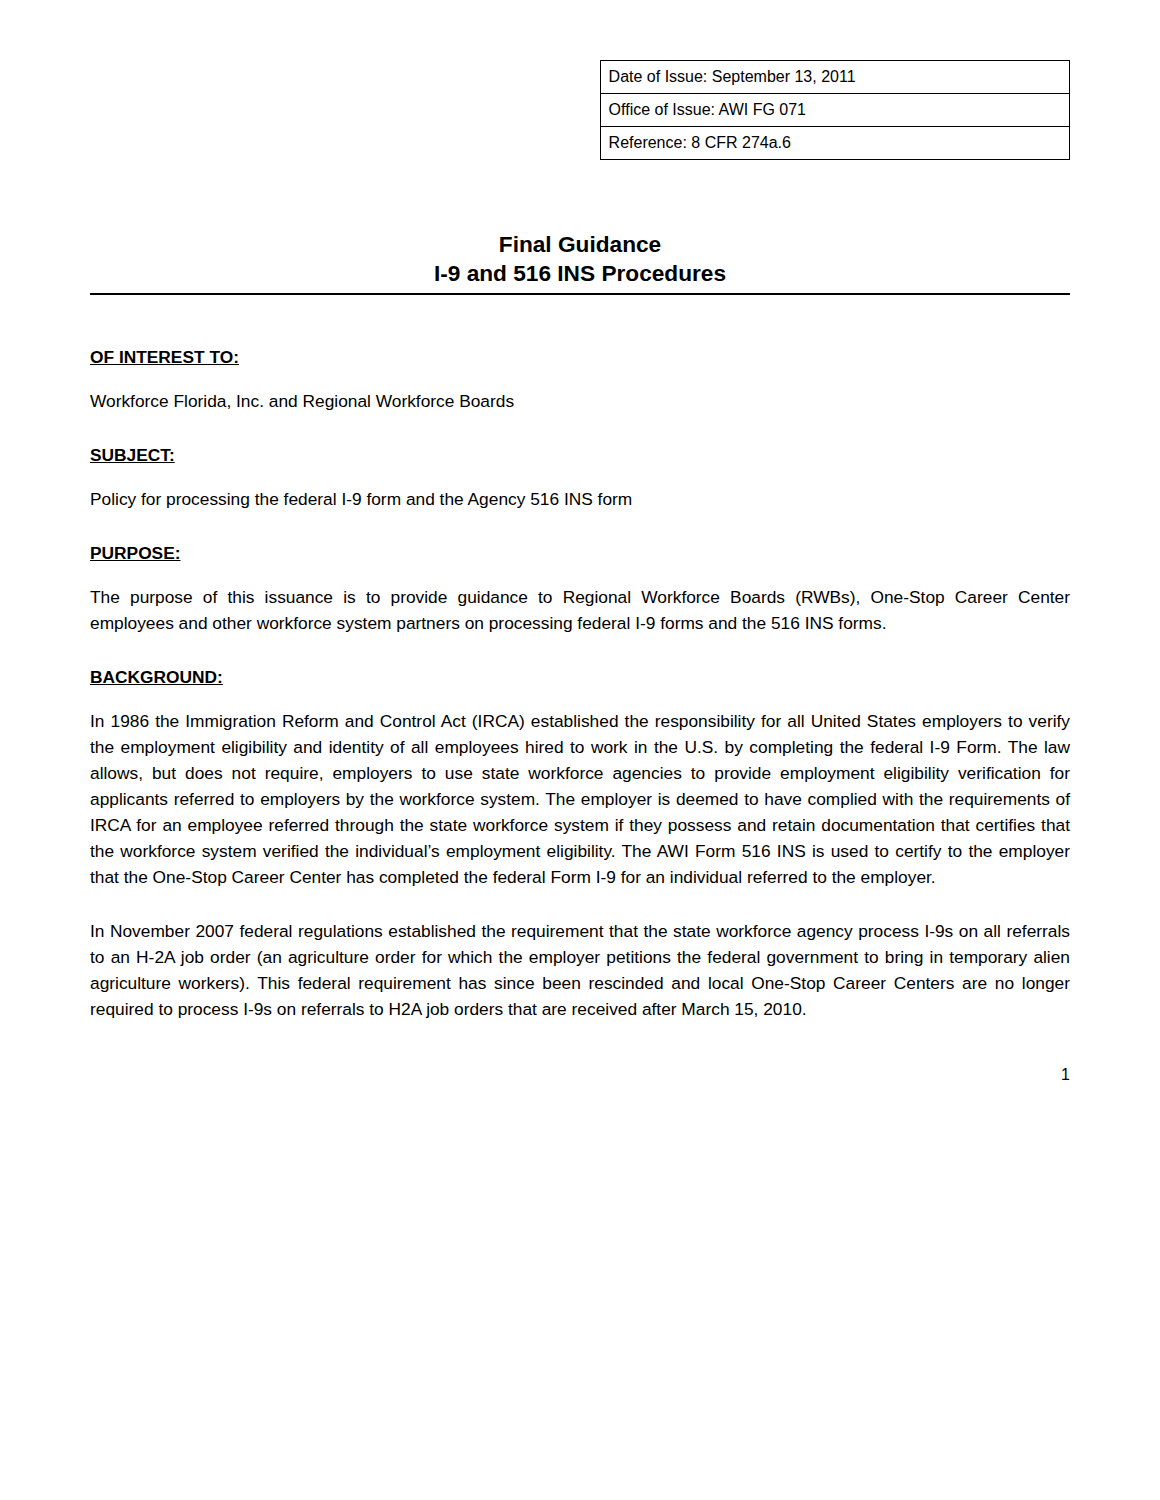| Date of Issue: September 13, 2011 |
| Office of Issue: AWI FG 071 |
| Reference: 8 CFR 274a.6 |
Final Guidance
I-9 and 516 INS Procedures
OF INTEREST TO:
Workforce Florida, Inc. and Regional Workforce Boards
SUBJECT:
Policy for processing the federal I-9 form and the Agency 516 INS form
PURPOSE:
The purpose of this issuance is to provide guidance to Regional Workforce Boards (RWBs), One-Stop Career Center employees and other workforce system partners on processing federal I-9 forms and the 516 INS forms.
BACKGROUND:
In 1986 the Immigration Reform and Control Act (IRCA) established the responsibility for all United States employers to verify the employment eligibility and identity of all employees hired to work in the U.S. by completing the federal I-9 Form. The law allows, but does not require, employers to use state workforce agencies to provide employment eligibility verification for applicants referred to employers by the workforce system. The employer is deemed to have complied with the requirements of IRCA for an employee referred through the state workforce system if they possess and retain documentation that certifies that the workforce system verified the individual’s employment eligibility. The AWI Form 516 INS is used to certify to the employer that the One-Stop Career Center has completed the federal Form I-9 for an individual referred to the employer.
In November 2007 federal regulations established the requirement that the state workforce agency process I-9s on all referrals to an H-2A job order (an agriculture order for which the employer petitions the federal government to bring in temporary alien agriculture workers). This federal requirement has since been rescinded and local One-Stop Career Centers are no longer required to process I-9s on referrals to H2A job orders that are received after March 15, 2010.
1